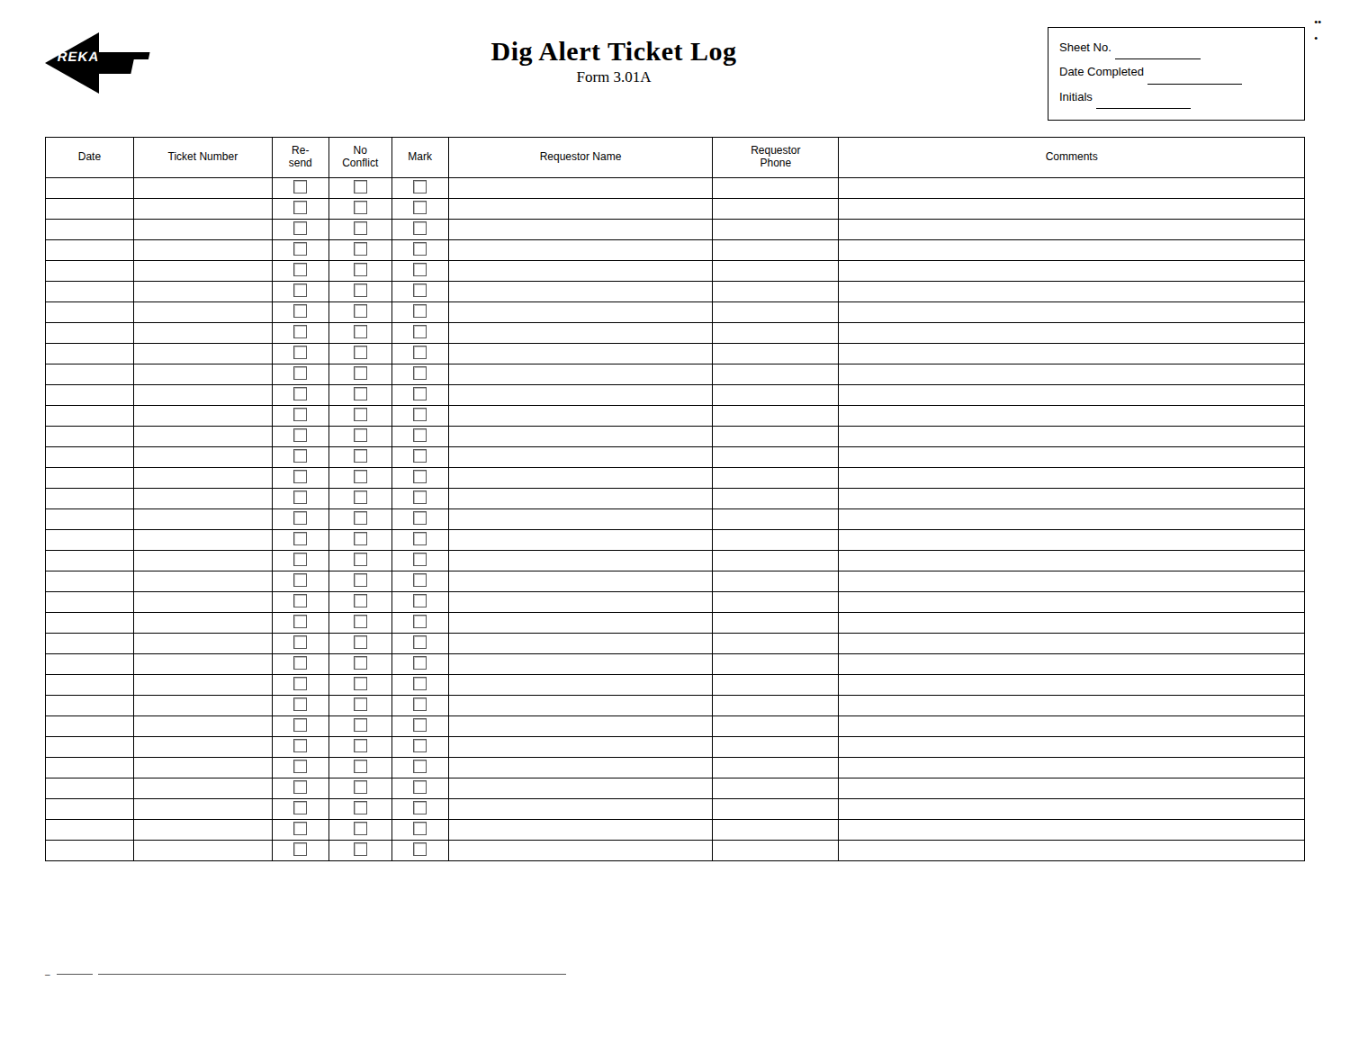••
•
REKA
Dig Alert Ticket Log
Form 3.01A
Sheet No.
Date Completed
Initials
| Date | Ticket Number | Re- send | No Conflict | Mark | Requestor Name | Requestor Phone | Comments |
| --- | --- | --- | --- | --- | --- | --- | --- |
–